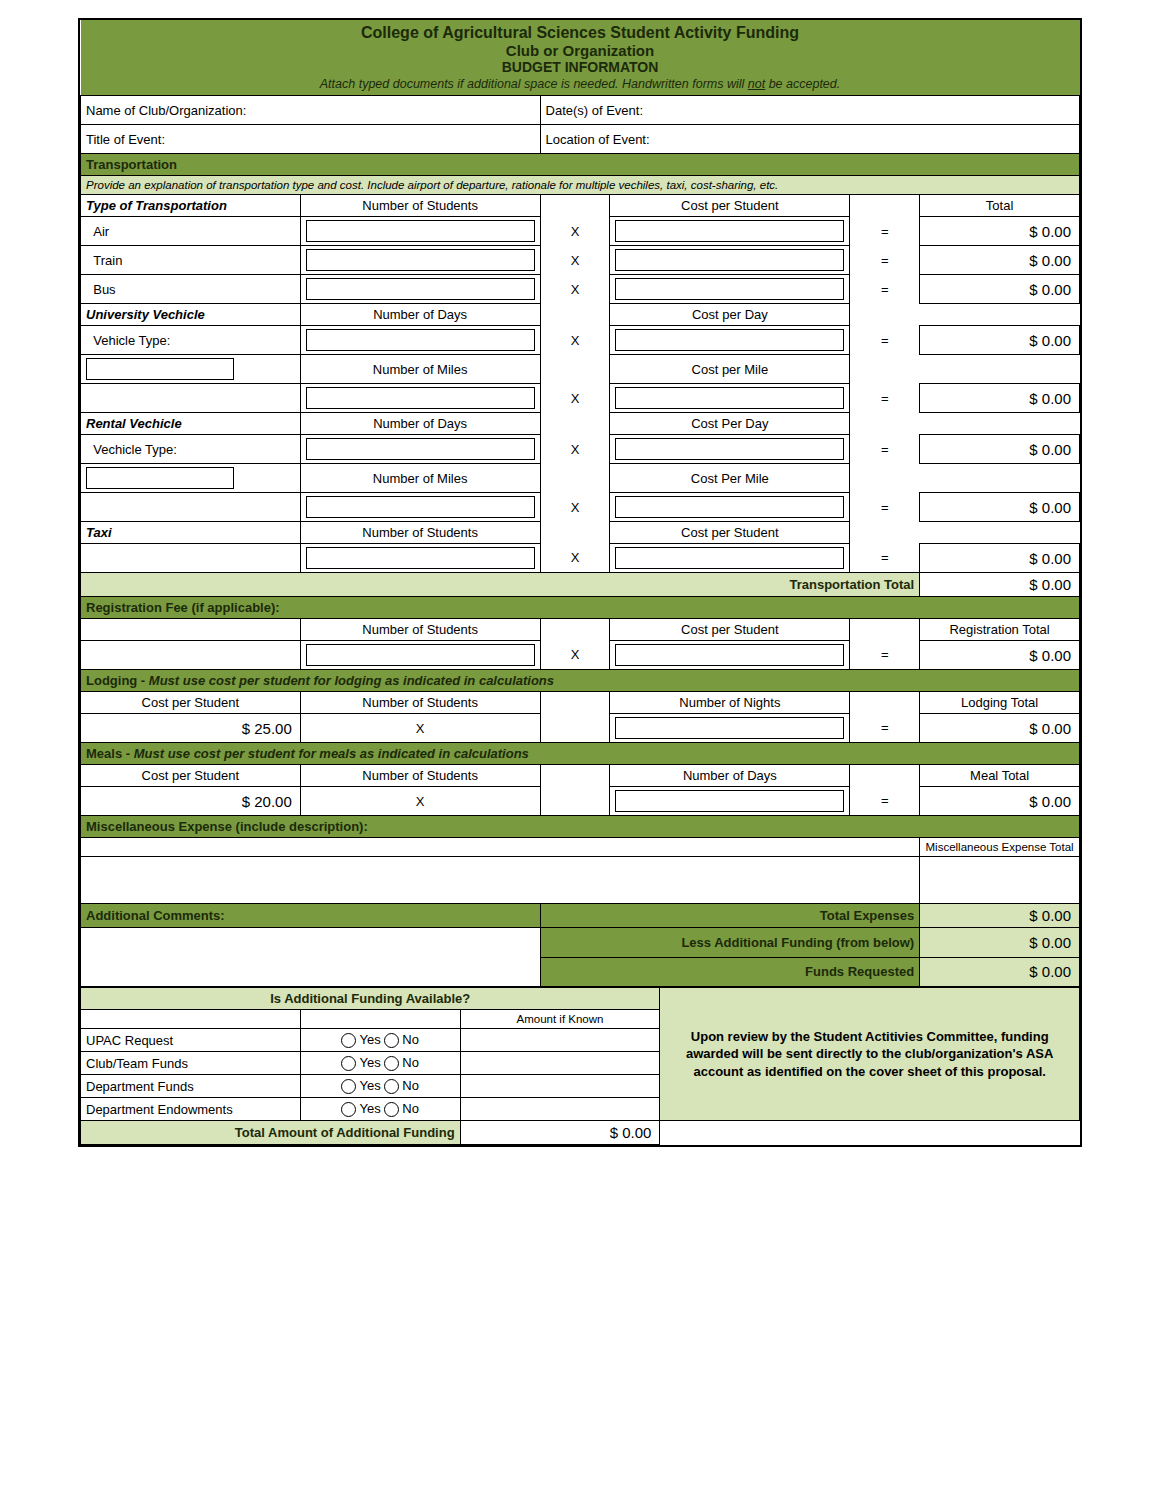| College of Agricultural Sciences Student Activity Funding Club or Organization BUDGET INFORMATON Attach typed documents if additional space is needed. Handwritten forms will not be accepted. |
| Name of Club/Organization: | Date(s) of Event: |
| Title of Event: | Location of Event: |
| Transportation |
| Provide an explanation of transportation type and cost. Include airport of departure, rationale for multiple vechiles, taxi, cost-sharing, etc. |
| Type of Transportation | Number of Students | | Cost per Student | | Total |
| Air | | X | | = | $ 0.00 |
| Train | | X | | = | $ 0.00 |
| Bus | | X | | = | $ 0.00 |
| University Vechicle | Number of Days | | Cost per Day | | |
| Vehicle Type: | | X | | = | $ 0.00 |
| | Number of Miles | | Cost per Mile | | |
| | | X | | = | $ 0.00 |
| Rental Vechicle | Number of Days | | Cost Per Day | | |
| Vechicle Type: | | X | | = | $ 0.00 |
| | Number of Miles | | Cost Per Mile | | |
| | | X | | = | $ 0.00 |
| Taxi | Number of Students | | Cost per Student | | |
| | | X | | = | $ 0.00 |
| Transportation Total | $ 0.00 |
| Registration Fee (if applicable): |
| | Number of Students | | Cost per Student | | Registration Total |
| | | X | | = | $ 0.00 |
| Lodging - Must use cost per student for lodging as indicated in calculations |
| Cost per Student | Number of Students | | Number of Nights | | Lodging Total |
| $ 25.00 | X | | | = | $ 0.00 |
| Meals - Must use cost per student for meals as indicated in calculations |
| Cost per Student | Number of Students | | Number of Days | | Meal Total |
| $ 20.00 | X | | | = | $ 0.00 |
| Miscellaneous Expense (include description): |
| | Miscellaneous Expense Total |
| Additional Comments: | Total Expenses | $ 0.00 |
| | Less Additional Funding (from below) | $ 0.00 |
| Funds Requested | $ 0.00 |
| Is Additional Funding Available? | Upon review by the Student Actitivies Committee, funding awarded will be sent directly to the club/organization's ASA account as identified on the cover sheet of this proposal. |
| | | Amount if Known |
| UPAC Request | Yes No | |
| Club/Team Funds | Yes No | |
| Department Funds | Yes No | |
| Department Endowments | Yes No | |
| Total Amount of Additional Funding | $ 0.00 | |